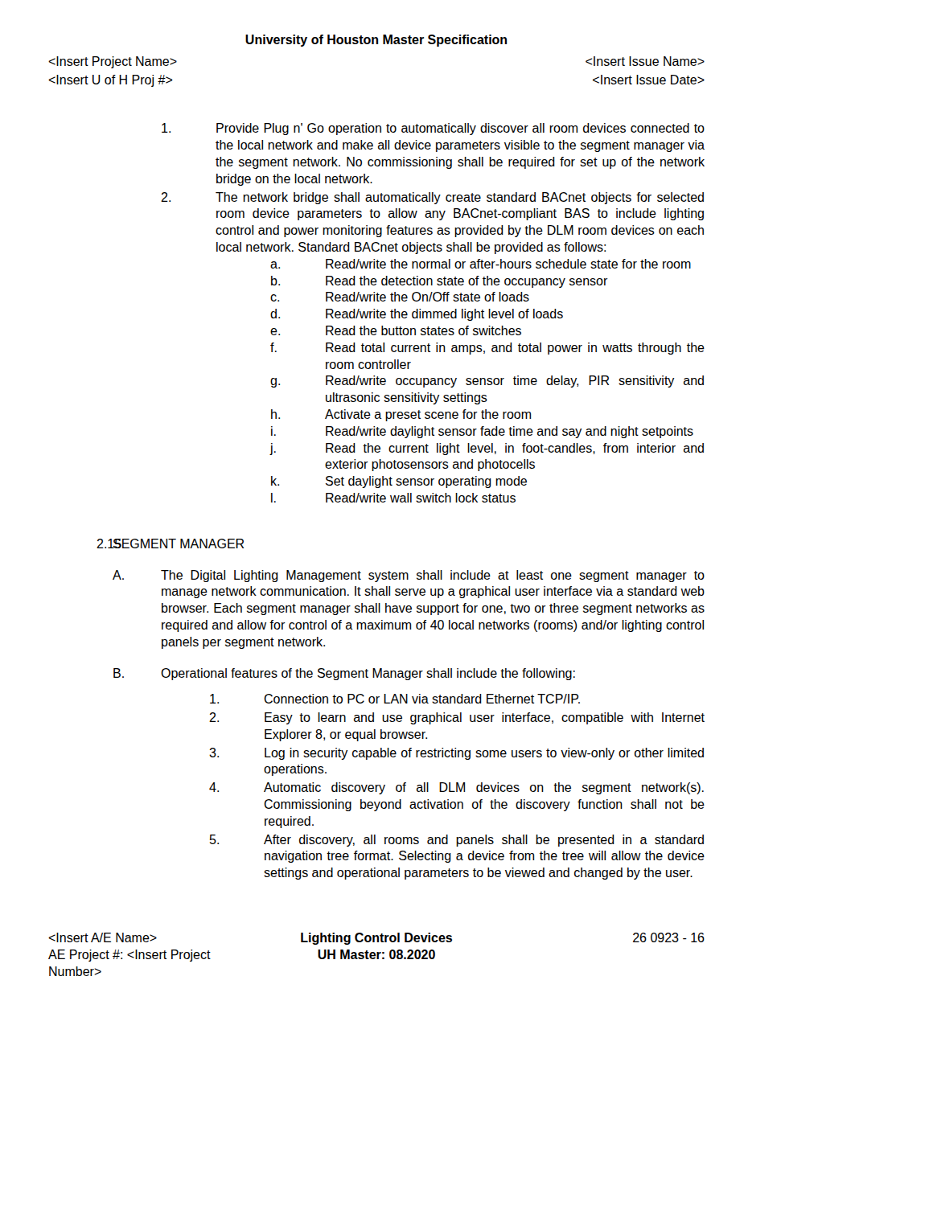University of Houston Master Specification
<Insert Project Name> <Insert Issue Name>
<Insert U of H Proj #> <Insert Issue Date>
Provide Plug n' Go operation to automatically discover all room devices connected to the local network and make all device parameters visible to the segment manager via the segment network. No commissioning shall be required for set up of the network bridge on the local network.
The network bridge shall automatically create standard BACnet objects for selected room device parameters to allow any BACnet-compliant BAS to include lighting control and power monitoring features as provided by the DLM room devices on each local network. Standard BACnet objects shall be provided as follows:
Read/write the normal or after-hours schedule state for the room
Read the detection state of the occupancy sensor
Read/write the On/Off state of loads
Read/write the dimmed light level of loads
Read the button states of switches
Read total current in amps, and total power in watts through the room controller
Read/write occupancy sensor time delay, PIR sensitivity and ultrasonic sensitivity settings
Activate a preset scene for the room
Read/write daylight sensor fade time and say and night setpoints
Read the current light level, in foot-candles, from interior and exterior photosensors and photocells
Set daylight sensor operating mode
Read/write wall switch lock status
2.15 SEGMENT MANAGER
The Digital Lighting Management system shall include at least one segment manager to manage network communication. It shall serve up a graphical user interface via a standard web browser. Each segment manager shall have support for one, two or three segment networks as required and allow for control of a maximum of 40 local networks (rooms) and/or lighting control panels per segment network.
Operational features of the Segment Manager shall include the following:
Connection to PC or LAN via standard Ethernet TCP/IP.
Easy to learn and use graphical user interface, compatible with Internet Explorer 8, or equal browser.
Log in security capable of restricting some users to view-only or other limited operations.
Automatic discovery of all DLM devices on the segment network(s). Commissioning beyond activation of the discovery function shall not be required.
After discovery, all rooms and panels shall be presented in a standard navigation tree format. Selecting a device from the tree will allow the device settings and operational parameters to be viewed and changed by the user.
<Insert A/E Name>
AE Project #: <Insert Project Number>
Lighting Control Devices
UH Master: 08.2020
26 0923 - 16